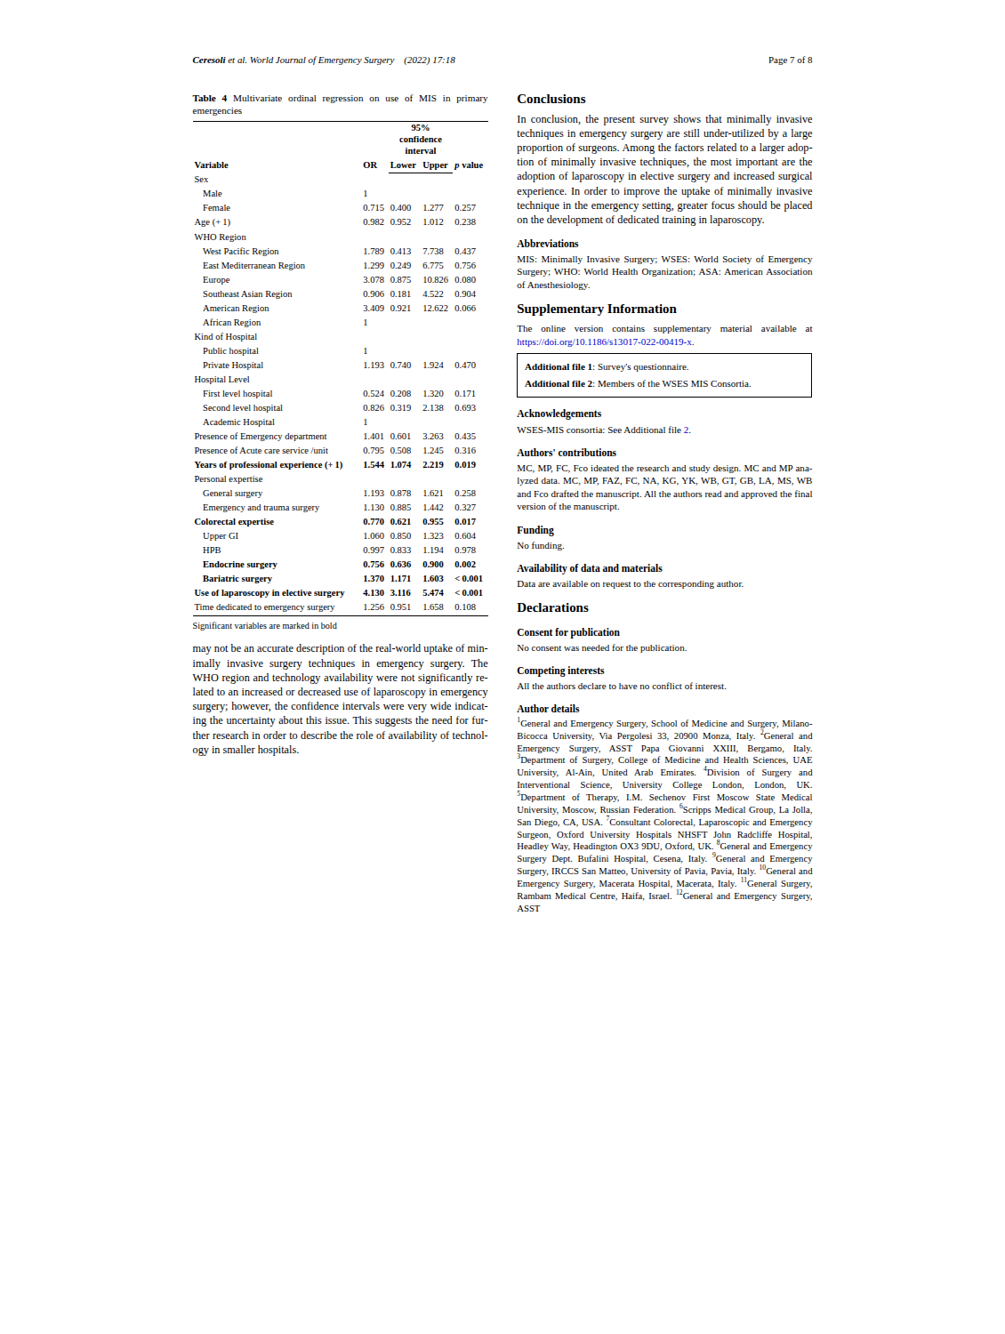Ceresoli et al. World Journal of Emergency Surgery (2022) 17:18
Page 7 of 8
Table 4 Multivariate ordinal regression on use of MIS in primary emergencies
| Variable | OR | 95% confidence interval | p value |
| --- | --- | --- | --- |
| Lower | Upper |
| Sex | | | | |
| Male | 1 | | | |
| Female | 0.715 | 0.400 | 1.277 | 0.257 |
| Age (+ 1) | 0.982 | 0.952 | 1.012 | 0.238 |
| WHO Region | | | | |
| West Pacific Region | 1.789 | 0.413 | 7.738 | 0.437 |
| East Mediterranean Region | 1.299 | 0.249 | 6.775 | 0.756 |
| Europe | 3.078 | 0.875 | 10.826 | 0.080 |
| Southeast Asian Region | 0.906 | 0.181 | 4.522 | 0.904 |
| American Region | 3.409 | 0.921 | 12.622 | 0.066 |
| African Region | 1 | | | |
| Kind of Hospital | | | | |
| Public hospital | 1 | | | |
| Private Hospital | 1.193 | 0.740 | 1.924 | 0.470 |
| Hospital Level | | | | |
| First level hospital | 0.524 | 0.208 | 1.320 | 0.171 |
| Second level hospital | 0.826 | 0.319 | 2.138 | 0.693 |
| Academic Hospital | 1 | | | |
| Presence of Emergency department | 1.401 | 0.601 | 3.263 | 0.435 |
| Presence of Acute care service /unit | 0.795 | 0.508 | 1.245 | 0.316 |
| Years of professional experience (+ 1) | 1.544 | 1.074 | 2.219 | 0.019 |
| Personal expertise | | | | |
| General surgery | 1.193 | 0.878 | 1.621 | 0.258 |
| Emergency and trauma surgery | 1.130 | 0.885 | 1.442 | 0.327 |
| Colorectal expertise | 0.770 | 0.621 | 0.955 | 0.017 |
| Upper GI | 1.060 | 0.850 | 1.323 | 0.604 |
| HPB | 0.997 | 0.833 | 1.194 | 0.978 |
| Endocrine surgery | 0.756 | 0.636 | 0.900 | 0.002 |
| Bariatric surgery | 1.370 | 1.171 | 1.603 | < 0.001 |
| Use of laparoscopy in elective surgery | 4.130 | 3.116 | 5.474 | < 0.001 |
| Time dedicated to emergency surgery | 1.256 | 0.951 | 1.658 | 0.108 |
Significant variables are marked in bold
may not be an accurate description of the real-world uptake of minimally invasive surgery techniques in emergency surgery. The WHO region and technology availability were not significantly related to an increased or decreased use of laparoscopy in emergency surgery; however, the confidence intervals were very wide indicating the uncertainty about this issue. This suggests the need for further research in order to describe the role of availability of technology in smaller hospitals.
Conclusions
In conclusion, the present survey shows that minimally invasive techniques in emergency surgery are still under-utilized by a large proportion of surgeons. Among the factors related to a larger adoption of minimally invasive techniques, the most important are the adoption of laparoscopy in elective surgery and increased surgical experience. In order to improve the uptake of minimally invasive technique in the emergency setting, greater focus should be placed on the development of dedicated training in laparoscopy.
Abbreviations
MIS: Minimally Invasive Surgery; WSES: World Society of Emergency Surgery; WHO: World Health Organization; ASA: American Association of Anesthesiology.
Supplementary Information
The online version contains supplementary material available at https://doi.org/10.1186/s13017-022-00419-x.
Additional file 1: Survey's questionnaire.
Additional file 2: Members of the WSES MIS Consortia.
Acknowledgements
WSES-MIS consortia: See Additional file 2.
Authors' contributions
MC, MP, FC, Fco ideated the research and study design. MC and MP analyzed data. MC, MP, FAZ, FC, NA, KG, YK, WB, GT, GB, LA, MS, WB and Fco drafted the manuscript. All the authors read and approved the final version of the manuscript.
Funding
No funding.
Availability of data and materials
Data are available on request to the corresponding author.
Declarations
Consent for publication
No consent was needed for the publication.
Competing interests
All the authors declare to have no conflict of interest.
Author details
1General and Emergency Surgery, School of Medicine and Surgery, Milano-Bicocca University, Via Pergolesi 33, 20900 Monza, Italy. 2General and Emergency Surgery, ASST Papa Giovanni XXIII, Bergamo, Italy. 3Department of Surgery, College of Medicine and Health Sciences, UAE University, Al-Ain, United Arab Emirates. 4Division of Surgery and Interventional Science, University College London, London, UK. 5Department of Therapy, I.M. Sechenov First Moscow State Medical University, Moscow, Russian Federation. 6Scripps Medical Group, La Jolla, San Diego, CA, USA. 7Consultant Colorectal, Laparoscopic and Emergency Surgeon, Oxford University Hospitals NHSFT John Radcliffe Hospital, Headley Way, Headington OX3 9DU, Oxford, UK. 8General and Emergency Surgery Dept. Bufalini Hospital, Cesena, Italy. 9General and Emergency Surgery, IRCCS San Matteo, University of Pavia, Pavia, Italy. 10General and Emergency Surgery, Macerata Hospital, Macerata, Italy. 11General Surgery, Rambam Medical Centre, Haifa, Israel. 12General and Emergency Surgery, ASST